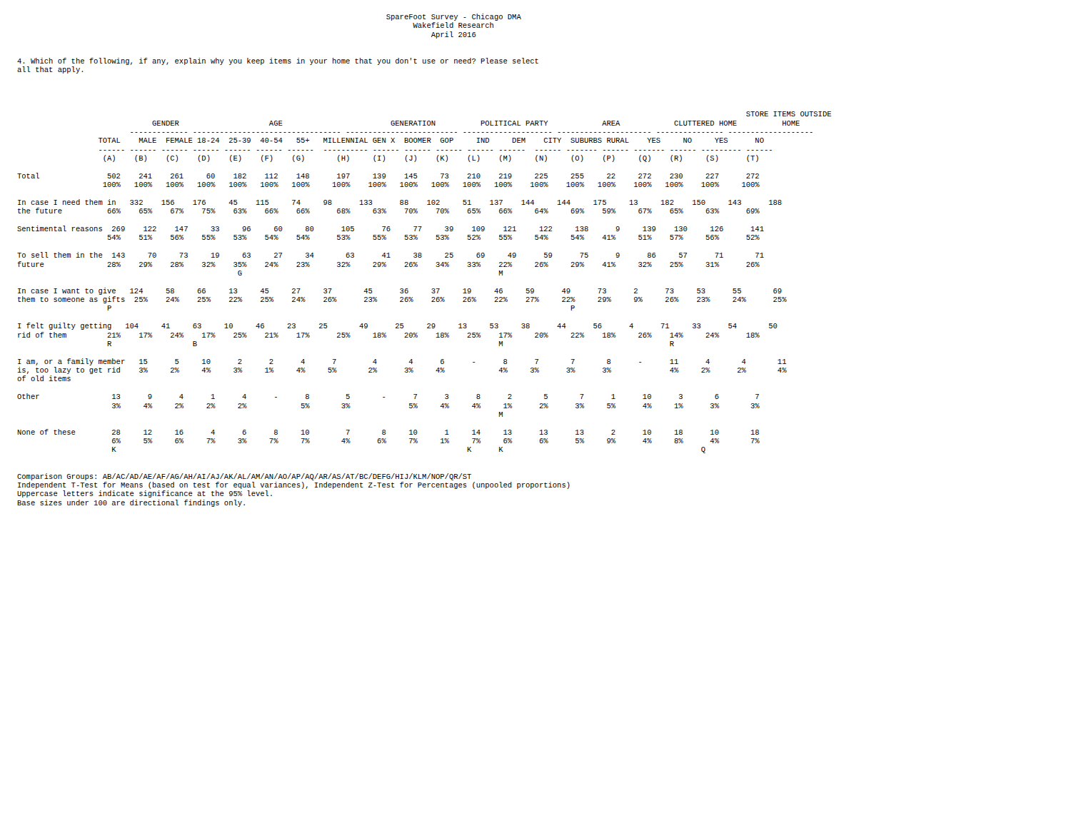SpareFoot Survey - Chicago DMA
                                                                                        Wakefield Research
                                                                                            April 2016


4. Which of the following, if any, explain why you keep items in your home that you don't use or need? Please select
all that apply.




                                                                                                                                                                  STORE ITEMS OUTSIDE
                              GENDER                    AGE                        GENERATION          POLITICAL PARTY            AREA            CLUTTERED HOME          HOME
                         ------------- --------------------------------- ------------------------- -------------------- --------------------- --------------- -------------------
                  TOTAL    MALE  FEMALE 18-24  25-39  40-54   55+   MILLENNIAL GEN X  BOOMER  GOP     IND     DEM    CITY  SUBURBS RURAL    YES     NO     YES      NO
                  ------ ------ ------ ------ ------ ------ ------  ---------- ------ ------ ------ ------ ------  ------ ------- ------ ------- ------ --------- ------
                   (A)    (B)    (C)    (D)    (E)    (F)    (G)       (H)     (I)    (J)    (K)    (L)    (M)     (N)     (O)    (P)     (Q)    (R)     (S)      (T)

Total               502    241    261     60    182    112    148      197     139    145     73    210    219     225     255     22     272    230     227      272
                   100%   100%   100%   100%   100%   100%   100%     100%    100%   100%   100%   100%   100%    100%    100%   100%    100%   100%    100%     100%

In case I need them in   332    156    176     45    115     74     98      133      88    102     51    137    144     144     175     13     182    150     143      188
the future          66%    65%    67%    75%    63%    66%    66%      68%     63%    70%    70%    65%    66%     64%     69%    59%     67%    65%     63%      69%

Sentimental reasons  269    122    147     33     96     60     80      105      76     77     39    109    121     122     138      9     139    130     126      141
                    54%    51%    56%    55%    53%    54%    54%      53%     55%    53%    53%    52%    55%     54%     54%    41%     51%    57%     56%      52%

To sell them in the  143     70     73     19     63     27     34       63      41     38     25     69     49      59      75      9      86     57      71       71
future              28%    29%    28%    32%    35%    24%    23%      32%     29%    26%    34%    33%    22%     26%     29%    41%     32%    25%     31%      26%
                                                 G                                                         M

In case I want to give   124     58     66     13     45     27     37       45      36     37     19     46     59      49      73      2      73     53      55       69
them to someone as gifts  25%    24%    25%    22%    25%    24%    26%      23%     26%    26%    26%    22%    27%     22%     29%     9%     26%    23%     24%      25%
                    P                                                                                                      P

I felt guilty getting   104     41     63     10     46     23     25       49      25     29     13     53     38      44      56      4      71     33      54       50
rid of them         21%    17%    24%    17%    25%    21%    17%      25%     18%    20%    18%    25%    17%     20%     22%    18%     26%    14%     24%      18%
                    R                  B                                                                   M                                     R

I am, or a family member   15      5     10      2      2      4      7        4       4      6      -      8      7       7       8      -      11      4       4       11
is, too lazy to get rid    3%     2%     4%     3%     1%     4%     5%       2%      3%     4%            4%     3%      3%      3%             4%     2%      2%       4%
of old items

Other                13      9      4      1      4      -      8        5       -      7      3      8      2       5       7      1      10      3       6        7
                     3%     4%     2%     2%     2%            5%       3%             5%     4%     4%     1%      2%      3%     5%      4%     1%      3%       3%
                                                                                                           M

None of these        28     12     16      4      6      8     10        7       8     10      1     14     13      13      13      2      10     18      10       18
                     6%     5%     6%     7%     3%     7%     7%       4%      6%     7%     1%     7%     6%      6%      5%     9%      4%     8%      4%       7%
                     K                                                                              K      K                                            Q


Comparison Groups: AB/AC/AD/AE/AF/AG/AH/AI/AJ/AK/AL/AM/AN/AO/AP/AQ/AR/AS/AT/BC/DEFG/HIJ/KLM/NOP/QR/ST
Independent T-Test for Means (based on test for equal variances), Independent Z-Test for Percentages (unpooled proportions)
Uppercase letters indicate significance at the 95% level.
Base sizes under 100 are directional findings only.